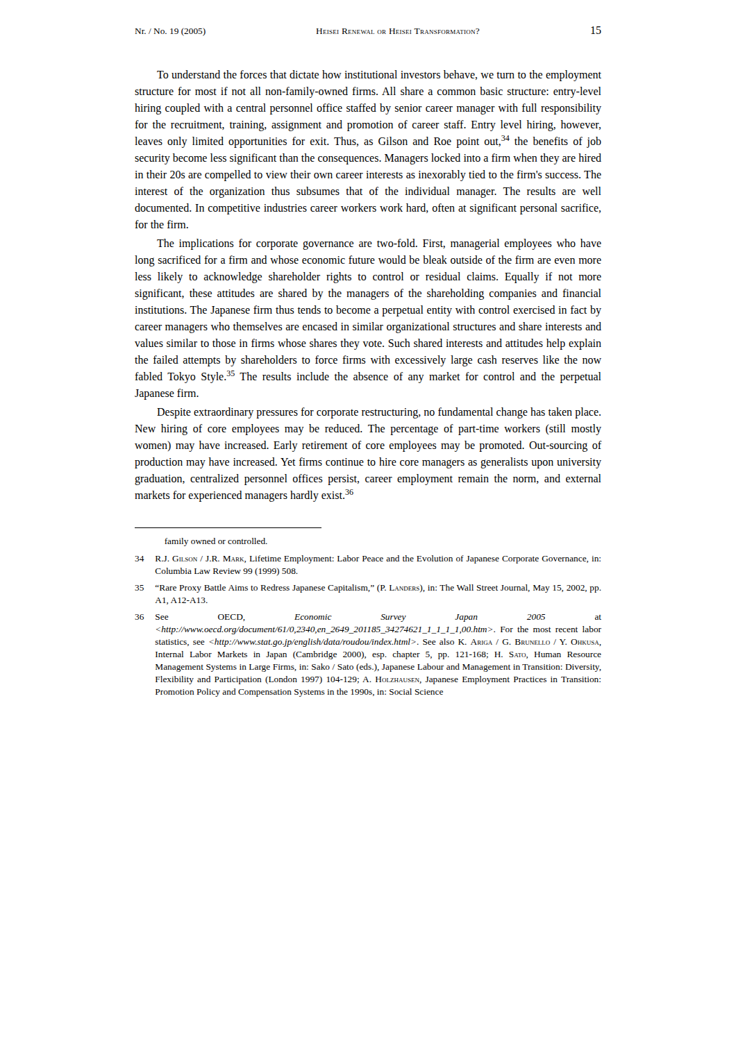Nr. / No. 19 (2005) Heisei Renewal or Heisei Transformation? 15
To understand the forces that dictate how institutional investors behave, we turn to the employment structure for most if not all non-family-owned firms. All share a common basic structure: entry-level hiring coupled with a central personnel office staffed by senior career manager with full responsibility for the recruitment, training, assignment and promotion of career staff. Entry level hiring, however, leaves only limited opportunities for exit. Thus, as Gilson and Roe point out,34 the benefits of job security become less significant than the consequences. Managers locked into a firm when they are hired in their 20s are compelled to view their own career interests as inexorably tied to the firm's success. The interest of the organization thus subsumes that of the individual manager. The results are well documented. In competitive industries career workers work hard, often at significant personal sacrifice, for the firm.
The implications for corporate governance are two-fold. First, managerial employees who have long sacrificed for a firm and whose economic future would be bleak outside of the firm are even more less likely to acknowledge shareholder rights to control or residual claims. Equally if not more significant, these attitudes are shared by the managers of the shareholding companies and financial institutions. The Japanese firm thus tends to become a perpetual entity with control exercised in fact by career managers who themselves are encased in similar organizational structures and share interests and values similar to those in firms whose shares they vote. Such shared interests and attitudes help explain the failed attempts by shareholders to force firms with excessively large cash reserves like the now fabled Tokyo Style.35 The results include the absence of any market for control and the perpetual Japanese firm.
Despite extraordinary pressures for corporate restructuring, no fundamental change has taken place. New hiring of core employees may be reduced. The percentage of part-time workers (still mostly women) may have increased. Early retirement of core employees may be promoted. Out-sourcing of production may have increased. Yet firms continue to hire core managers as generalists upon university graduation, centralized personnel offices persist, career employment remain the norm, and external markets for experienced managers hardly exist.36
family owned or controlled.
34 R.J. Gilson / J.R. Mark, Lifetime Employment: Labor Peace and the Evolution of Japanese Corporate Governance, in: Columbia Law Review 99 (1999) 508.
35 “Rare Proxy Battle Aims to Redress Japanese Capitalism,” (P. Landers), in: The Wall Street Journal, May 15, 2002, pp. A1, A12-A13.
36 See OECD, Economic Survey Japan 2005 at <http://www.oecd.org/document/61/0,2340,en_2649_201185_34274621_1_1_1_1,00.htm>. For the most recent labor statistics, see <http://www.stat.go.jp/english/data/roudou/index.html>. See also K. Ariga / G. Brunello / Y. Ohkusa, Internal Labor Markets in Japan (Cambridge 2000), esp. chapter 5, pp. 121-168; H. Sato, Human Resource Management Systems in Large Firms, in: Sako / Sato (eds.), Japanese Labour and Management in Transition: Diversity, Flexibility and Participation (London 1997) 104-129; A. Holzhausen, Japanese Employment Practices in Transition: Promotion Policy and Compensation Systems in the 1990s, in: Social Science